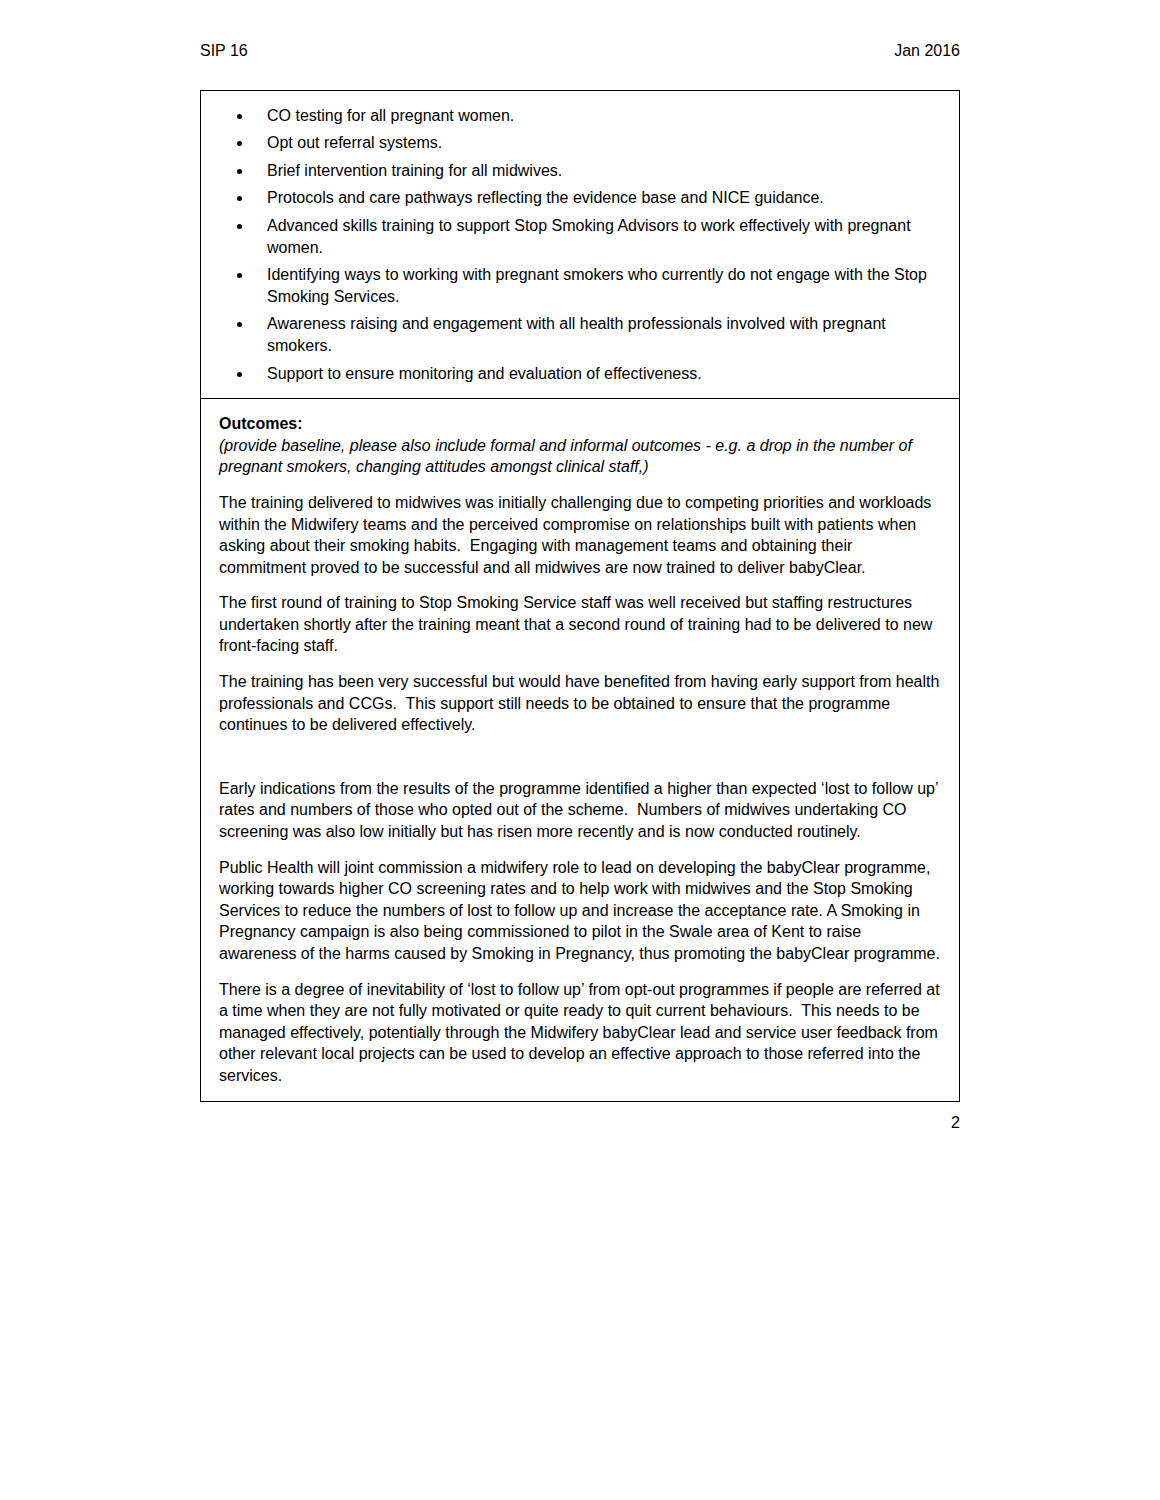SIP 16 Jan 2016
CO testing for all pregnant women.
Opt out referral systems.
Brief intervention training for all midwives.
Protocols and care pathways reflecting the evidence base and NICE guidance.
Advanced skills training to support Stop Smoking Advisors to work effectively with pregnant women.
Identifying ways to working with pregnant smokers who currently do not engage with the Stop Smoking Services.
Awareness raising and engagement with all health professionals involved with pregnant smokers.
Support to ensure monitoring and evaluation of effectiveness.
Outcomes:
(provide baseline, please also include formal and informal outcomes - e.g. a drop in the number of pregnant smokers, changing attitudes amongst clinical staff,)
The training delivered to midwives was initially challenging due to competing priorities and workloads within the Midwifery teams and the perceived compromise on relationships built with patients when asking about their smoking habits. Engaging with management teams and obtaining their commitment proved to be successful and all midwives are now trained to deliver babyClear.
The first round of training to Stop Smoking Service staff was well received but staffing restructures undertaken shortly after the training meant that a second round of training had to be delivered to new front-facing staff.
The training has been very successful but would have benefited from having early support from health professionals and CCGs. This support still needs to be obtained to ensure that the programme continues to be delivered effectively.
Early indications from the results of the programme identified a higher than expected ‘lost to follow up’ rates and numbers of those who opted out of the scheme. Numbers of midwives undertaking CO screening was also low initially but has risen more recently and is now conducted routinely.
Public Health will joint commission a midwifery role to lead on developing the babyClear programme, working towards higher CO screening rates and to help work with midwives and the Stop Smoking Services to reduce the numbers of lost to follow up and increase the acceptance rate. A Smoking in Pregnancy campaign is also being commissioned to pilot in the Swale area of Kent to raise awareness of the harms caused by Smoking in Pregnancy, thus promoting the babyClear programme.
There is a degree of inevitability of ‘lost to follow up’ from opt-out programmes if people are referred at a time when they are not fully motivated or quite ready to quit current behaviours. This needs to be managed effectively, potentially through the Midwifery babyClear lead and service user feedback from other relevant local projects can be used to develop an effective approach to those referred into the services.
2